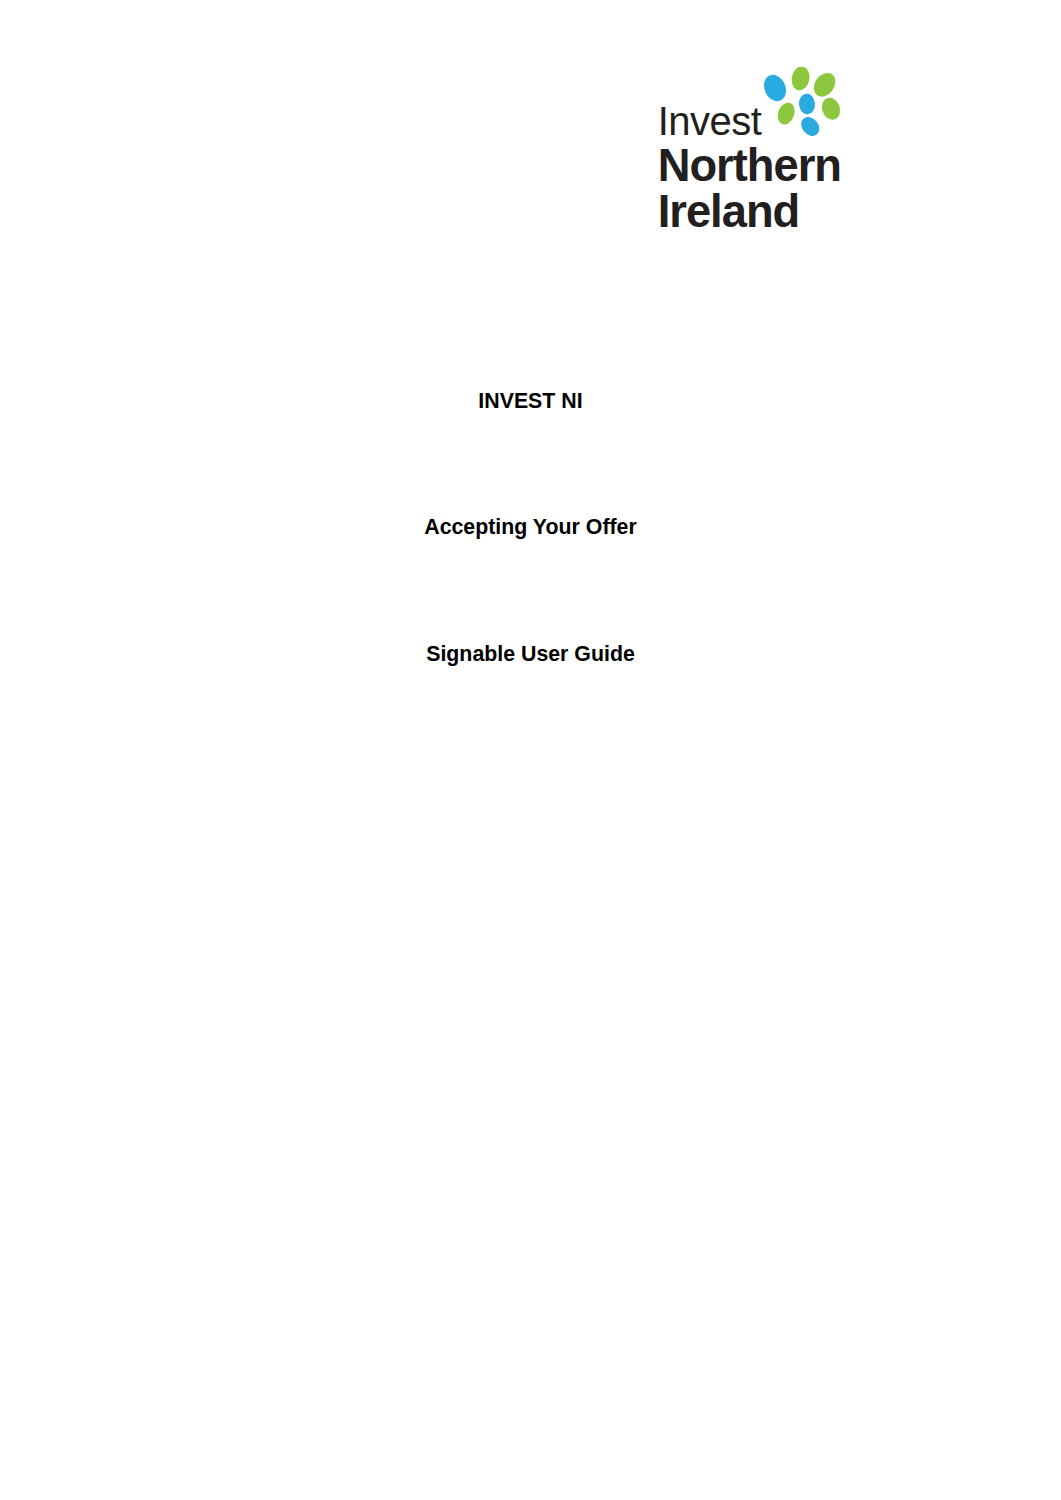Invest Northern Ireland
INVEST NI
Accepting Your Offer
Signable User Guide